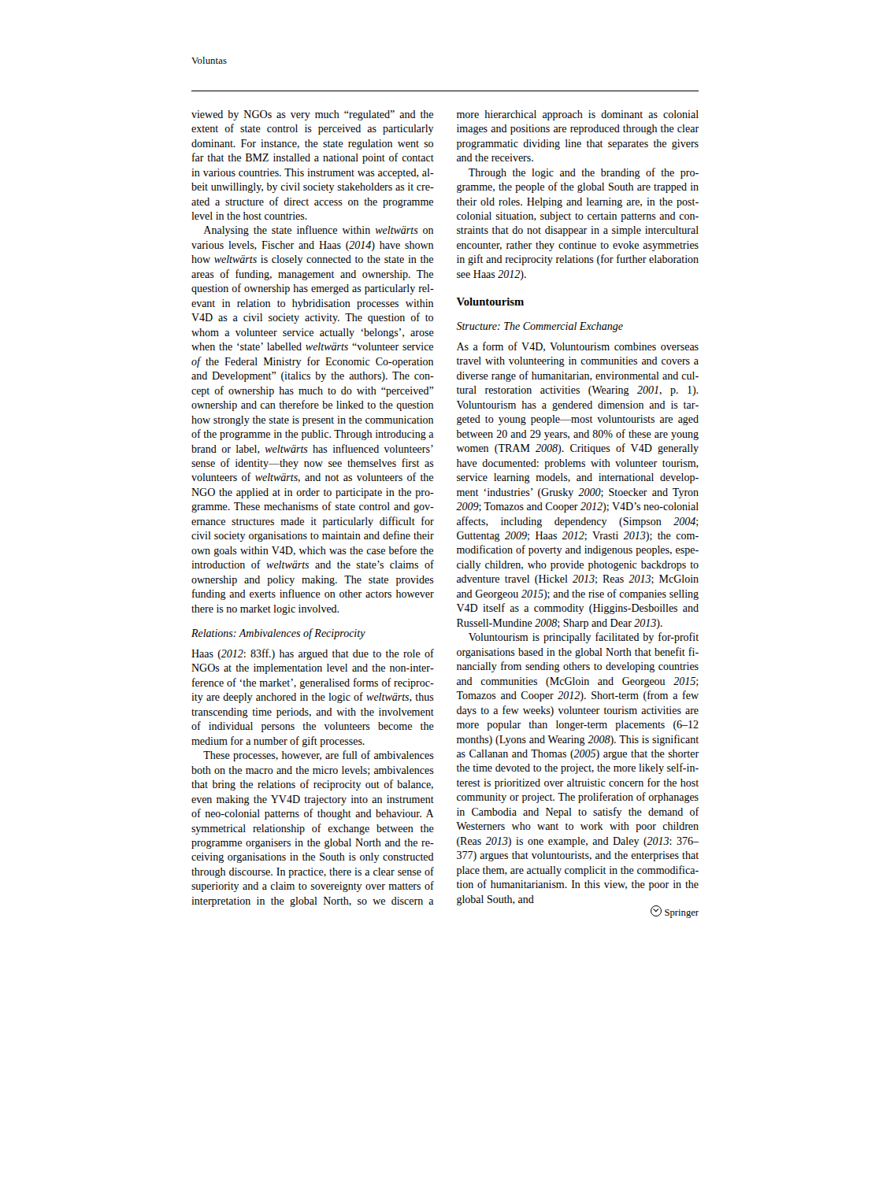Voluntas
viewed by NGOs as very much “regulated” and the extent of state control is perceived as particularly dominant. For instance, the state regulation went so far that the BMZ installed a national point of contact in various countries. This instrument was accepted, albeit unwillingly, by civil society stakeholders as it created a structure of direct access on the programme level in the host countries.
Analysing the state influence within weltwärts on various levels, Fischer and Haas (2014) have shown how weltwärts is closely connected to the state in the areas of funding, management and ownership. The question of ownership has emerged as particularly relevant in relation to hybridisation processes within V4D as a civil society activity. The question of to whom a volunteer service actually ‘belongs’, arose when the ‘state’ labelled weltwärts “volunteer service of the Federal Ministry for Economic Co-operation and Development” (italics by the authors). The concept of ownership has much to do with “perceived” ownership and can therefore be linked to the question how strongly the state is present in the communication of the programme in the public. Through introducing a brand or label, weltwärts has influenced volunteers’ sense of identity—they now see themselves first as volunteers of weltwärts, and not as volunteers of the NGO the applied at in order to participate in the programme. These mechanisms of state control and governance structures made it particularly difficult for civil society organisations to maintain and define their own goals within V4D, which was the case before the introduction of weltwärts and the state’s claims of ownership and policy making. The state provides funding and exerts influence on other actors however there is no market logic involved.
Relations: Ambivalences of Reciprocity
Haas (2012: 83ff.) has argued that due to the role of NGOs at the implementation level and the non-interference of ‘the market’, generalised forms of reciprocity are deeply anchored in the logic of weltwärts, thus transcending time periods, and with the involvement of individual persons the volunteers become the medium for a number of gift processes.
These processes, however, are full of ambivalences both on the macro and the micro levels; ambivalences that bring the relations of reciprocity out of balance, even making the YV4D trajectory into an instrument of neo-colonial patterns of thought and behaviour. A symmetrical relationship of exchange between the programme organisers in the global North and the receiving organisations in the South is only constructed through discourse. In practice, there is a clear sense of superiority and a claim to sovereignty over matters of interpretation in the global North, so we discern a more hierarchical approach is dominant as colonial images and positions are reproduced through the clear programmatic dividing line that separates the givers and the receivers.
Through the logic and the branding of the programme, the people of the global South are trapped in their old roles. Helping and learning are, in the post-colonial situation, subject to certain patterns and constraints that do not disappear in a simple intercultural encounter, rather they continue to evoke asymmetries in gift and reciprocity relations (for further elaboration see Haas 2012).
Voluntourism
Structure: The Commercial Exchange
As a form of V4D, Voluntourism combines overseas travel with volunteering in communities and covers a diverse range of humanitarian, environmental and cultural restoration activities (Wearing 2001, p. 1). Voluntourism has a gendered dimension and is targeted to young people—most voluntourists are aged between 20 and 29 years, and 80% of these are young women (TRAM 2008). Critiques of V4D generally have documented: problems with volunteer tourism, service learning models, and international development ‘industries’ (Grusky 2000; Stoecker and Tyron 2009; Tomazos and Cooper 2012); V4D’s neo-colonial affects, including dependency (Simpson 2004; Guttentag 2009; Haas 2012; Vrasti 2013); the commodification of poverty and indigenous peoples, especially children, who provide photogenic backdrops to adventure travel (Hickel 2013; Reas 2013; McGloin and Georgeou 2015); and the rise of companies selling V4D itself as a commodity (Higgins-Desboilles and Russell-Mundine 2008; Sharp and Dear 2013).
Voluntourism is principally facilitated by for-profit organisations based in the global North that benefit financially from sending others to developing countries and communities (McGloin and Georgeou 2015; Tomazos and Cooper 2012). Short-term (from a few days to a few weeks) volunteer tourism activities are more popular than longer-term placements (6–12 months) (Lyons and Wearing 2008). This is significant as Callanan and Thomas (2005) argue that the shorter the time devoted to the project, the more likely self-interest is prioritized over altruistic concern for the host community or project. The proliferation of orphanages in Cambodia and Nepal to satisfy the demand of Westerners who want to work with poor children (Reas 2013) is one example, and Daley (2013: 376–377) argues that voluntourists, and the enterprises that place them, are actually complicit in the commodification of humanitarianism. In this view, the poor in the global South, and
Springer